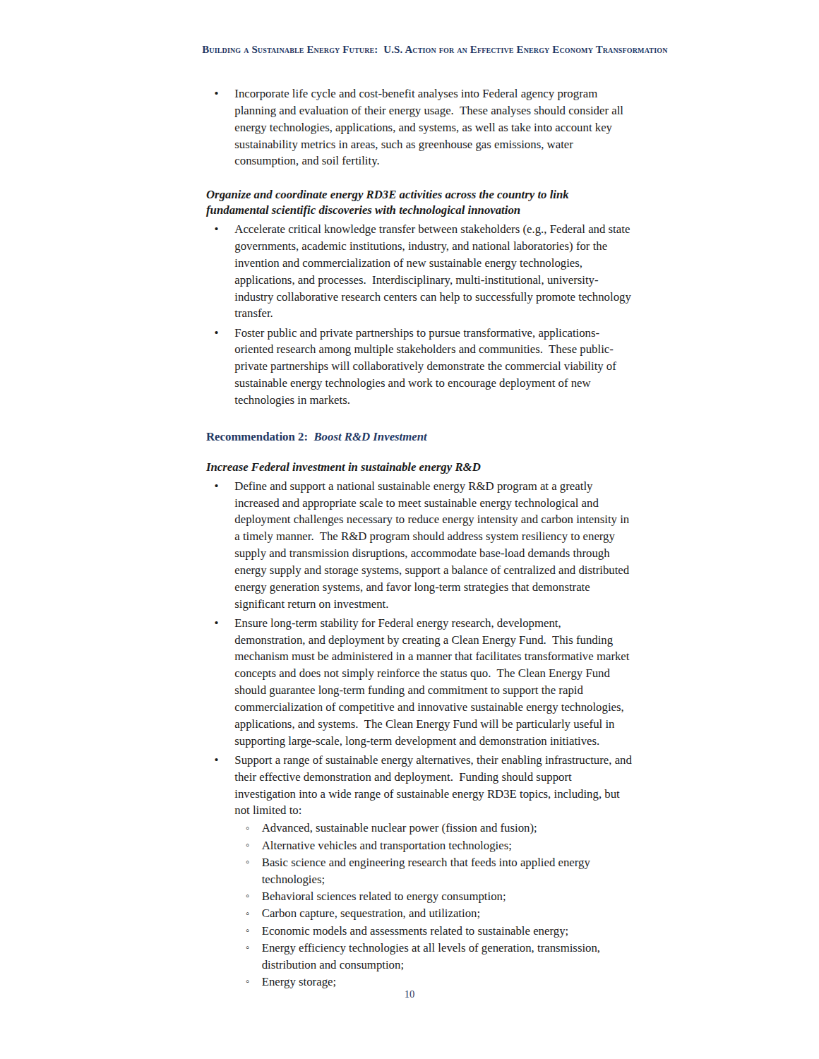Building a Sustainable Energy Future: U.S. Action for an Effective Energy Economy Transformation
Incorporate life cycle and cost-benefit analyses into Federal agency program planning and evaluation of their energy usage. These analyses should consider all energy technologies, applications, and systems, as well as take into account key sustainability metrics in areas, such as greenhouse gas emissions, water consumption, and soil fertility.
Organize and coordinate energy RD3E activities across the country to link fundamental scientific discoveries with technological innovation
Accelerate critical knowledge transfer between stakeholders (e.g., Federal and state governments, academic institutions, industry, and national laboratories) for the invention and commercialization of new sustainable energy technologies, applications, and processes. Interdisciplinary, multi-institutional, university-industry collaborative research centers can help to successfully promote technology transfer.
Foster public and private partnerships to pursue transformative, applications-oriented research among multiple stakeholders and communities. These public-private partnerships will collaboratively demonstrate the commercial viability of sustainable energy technologies and work to encourage deployment of new technologies in markets.
Recommendation 2: Boost R&D Investment
Increase Federal investment in sustainable energy R&D
Define and support a national sustainable energy R&D program at a greatly increased and appropriate scale to meet sustainable energy technological and deployment challenges necessary to reduce energy intensity and carbon intensity in a timely manner. The R&D program should address system resiliency to energy supply and transmission disruptions, accommodate base-load demands through energy supply and storage systems, support a balance of centralized and distributed energy generation systems, and favor long-term strategies that demonstrate significant return on investment.
Ensure long-term stability for Federal energy research, development, demonstration, and deployment by creating a Clean Energy Fund. This funding mechanism must be administered in a manner that facilitates transformative market concepts and does not simply reinforce the status quo. The Clean Energy Fund should guarantee long-term funding and commitment to support the rapid commercialization of competitive and innovative sustainable energy technologies, applications, and systems. The Clean Energy Fund will be particularly useful in supporting large-scale, long-term development and demonstration initiatives.
Support a range of sustainable energy alternatives, their enabling infrastructure, and their effective demonstration and deployment. Funding should support investigation into a wide range of sustainable energy RD3E topics, including, but not limited to:
Advanced, sustainable nuclear power (fission and fusion);
Alternative vehicles and transportation technologies;
Basic science and engineering research that feeds into applied energy technologies;
Behavioral sciences related to energy consumption;
Carbon capture, sequestration, and utilization;
Economic models and assessments related to sustainable energy;
Energy efficiency technologies at all levels of generation, transmission, distribution and consumption;
Energy storage;
10